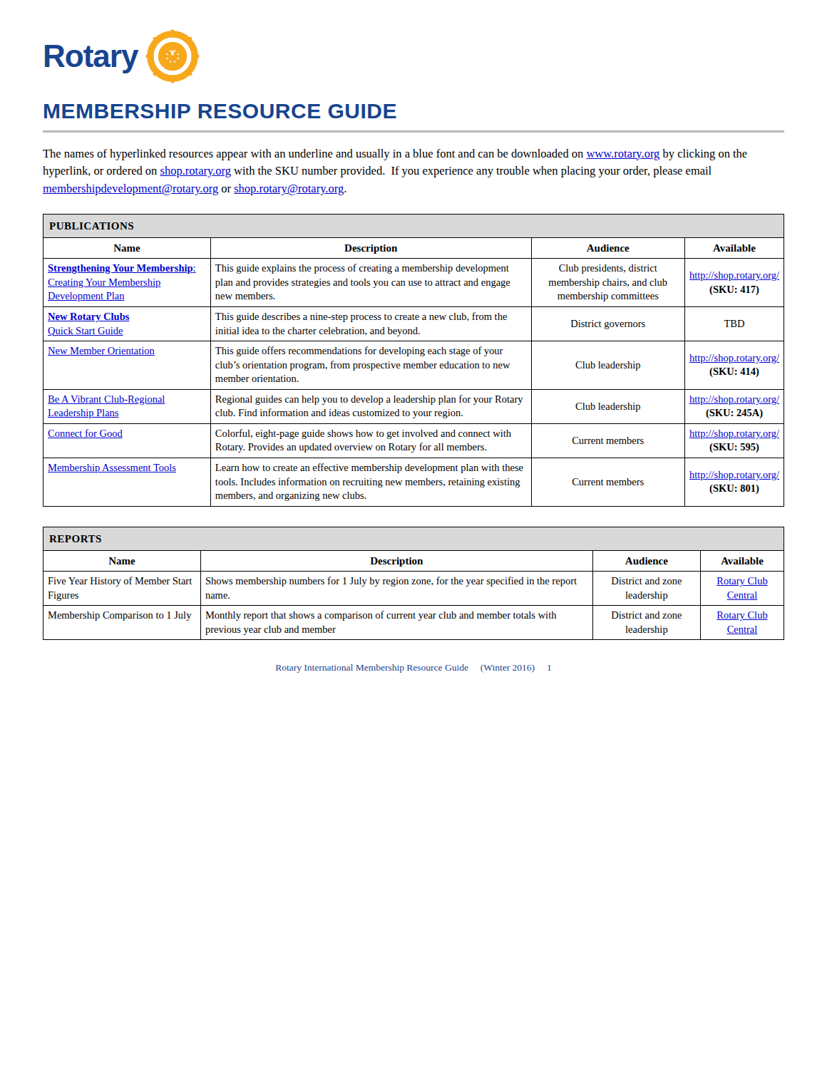Rotary
MEMBERSHIP RESOURCE GUIDE
The names of hyperlinked resources appear with an underline and usually in a blue font and can be downloaded on www.rotary.org by clicking on the hyperlink, or ordered on shop.rotary.org with the SKU number provided. If you experience any trouble when placing your order, please email membershipdevelopment@rotary.org or shop.rotary@rotary.org.
| PUBLICATIONS |
| Name | Description | Audience | Available |
| Strengthening Your Membership : Creating Your Membership Development Plan | This guide explains the process of creating a membership development plan and provides strategies and tools you can use to attract and engage new members. | Club presidents, district membership chairs, and club membership committees | http://shop.rotary.org/ (SKU: 417) |
| New Rotary Clubs Quick Start Guide | This guide describes a nine-step process to create a new club, from the initial idea to the charter celebration, and beyond. | District governors | TBD |
| New Member Orientation | This guide offers recommendations for developing each stage of your club’s orientation program, from prospective member education to new member orientation. | Club leadership | http://shop.rotary.org/ (SKU: 414) |
| Be A Vibrant Club-Regional Leadership Plans | Regional guides can help you to develop a leadership plan for your Rotary club. Find information and ideas customized to your region. | Club leadership | http://shop.rotary.org/ (SKU: 245A) |
| Connect for Good | Colorful, eight-page guide shows how to get involved and connect with Rotary. Provides an updated overview on Rotary for all members. | Current members | http://shop.rotary.org/ (SKU: 595) |
| Membership Assessment Tools | Learn how to create an effective membership development plan with these tools. Includes information on recruiting new members, retaining existing members, and organizing new clubs. | Current members | http://shop.rotary.org/ (SKU: 801) |
| REPORTS |
| Name | Description | Audience | Available |
| Five Year History of Member Start Figures | Shows membership numbers for 1 July by region zone, for the year specified in the report name. | District and zone leadership | Rotary Club Central |
| Membership Comparison to 1 July | Monthly report that shows a comparison of current year club and member totals with previous year club and member | District and zone leadership | Rotary Club Central |
Rotary International Membership Resource Guide (Winter 2016) 1